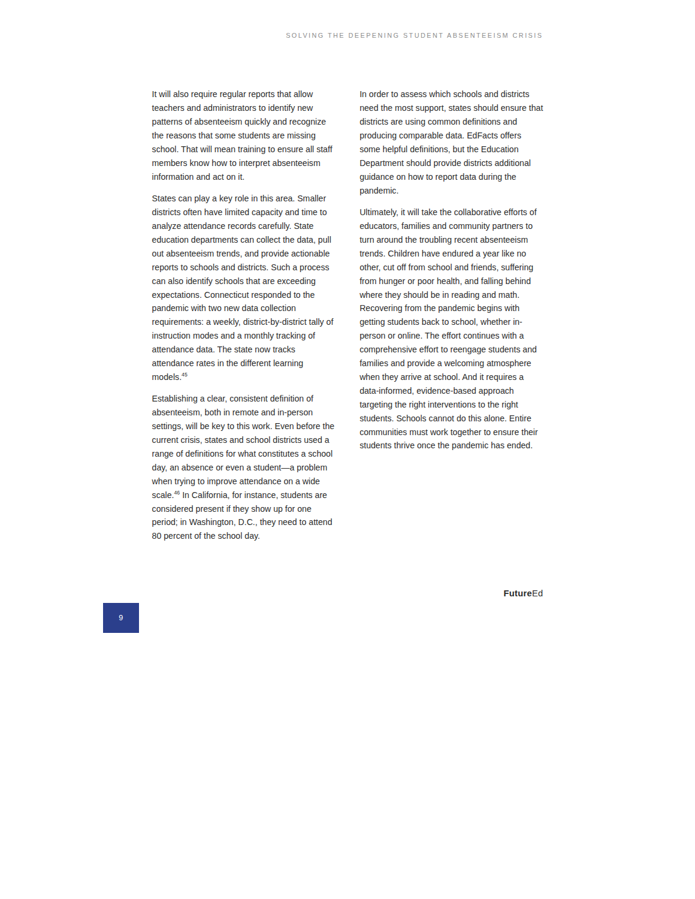Solving the Deepening Student Absenteeism Crisis
It will also require regular reports that allow teachers and administrators to identify new patterns of absenteeism quickly and recognize the reasons that some students are missing school. That will mean training to ensure all staff members know how to interpret absenteeism information and act on it.
States can play a key role in this area. Smaller districts often have limited capacity and time to analyze attendance records carefully. State education departments can collect the data, pull out absenteeism trends, and provide actionable reports to schools and districts. Such a process can also identify schools that are exceeding expectations. Connecticut responded to the pandemic with two new data collection requirements: a weekly, district-by-district tally of instruction modes and a monthly tracking of attendance data. The state now tracks attendance rates in the different learning models.45
Establishing a clear, consistent definition of absenteeism, both in remote and in-person settings, will be key to this work. Even before the current crisis, states and school districts used a range of definitions for what constitutes a school day, an absence or even a student—a problem when trying to improve attendance on a wide scale.46 In California, for instance, students are considered present if they show up for one period; in Washington, D.C., they need to attend 80 percent of the school day.
In order to assess which schools and districts need the most support, states should ensure that districts are using common definitions and producing comparable data. EdFacts offers some helpful definitions, but the Education Department should provide districts additional guidance on how to report data during the pandemic.
Ultimately, it will take the collaborative efforts of educators, families and community partners to turn around the troubling recent absenteeism trends. Children have endured a year like no other, cut off from school and friends, suffering from hunger or poor health, and falling behind where they should be in reading and math. Recovering from the pandemic begins with getting students back to school, whether in-person or online. The effort continues with a comprehensive effort to reengage students and families and provide a welcoming atmosphere when they arrive at school. And it requires a data-informed, evidence-based approach targeting the right interventions to the right students. Schools cannot do this alone. Entire communities must work together to ensure their students thrive once the pandemic has ended.
9
Future Ed